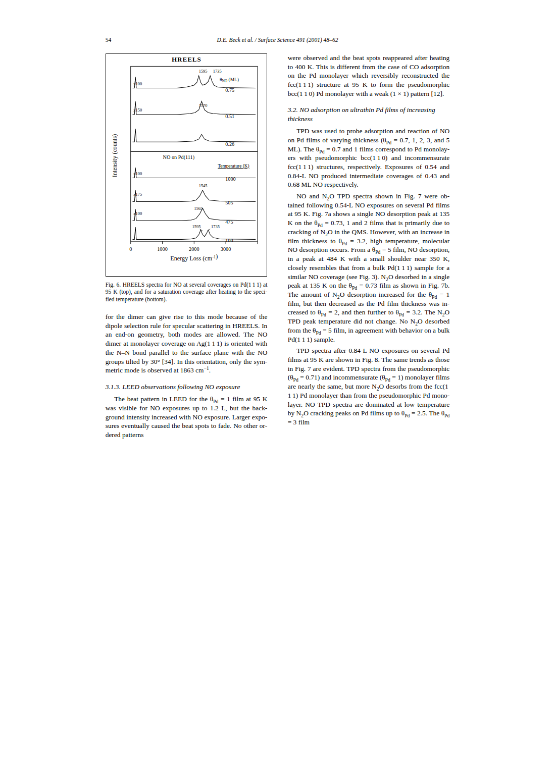54 D.E. Beck et al. / Surface Science 491 (2001) 48–62
HREELS spectra HREELS 0 1000 2000 3000 Energy Loss (cm-1) Intensity (counts) 1595 1735 θNO (ML) x100 0.75 x150 0.51 1570 0.26 NO on Pd(111) Temperature (K) x100 1000 1545 x175 505 1565 x100 475 1595 1735 100
Fig. 6. HREELS spectra for NO at several coverages on Pd(1 1 1) at 95 K (top), and for a saturation coverage after heating to the specified temperature (bottom).
for the dimer can give rise to this mode because of the dipole selection rule for specular scattering in HREELS. In an end-on geometry, both modes are allowed. The NO dimer at monolayer coverage on Ag(1 1 1) is oriented with the N–N bond parallel to the surface plane with the NO groups tilted by 30° [34]. In this orientation, only the symmetric mode is observed at 1863 cm−1.
3.1.3. LEED observations following NO exposure
The beat pattern in LEED for the θPd = 1 film at 95 K was visible for NO exposures up to 1.2 L, but the background intensity increased with NO exposure. Larger exposures eventually caused the beat spots to fade. No other ordered patterns
were observed and the beat spots reappeared after heating to 400 K. This is different from the case of CO adsorption on the Pd monolayer which reversibly reconstructed the fcc(1 1 1) structure at 95 K to form the pseudomorphic bcc(1 1 0) Pd monolayer with a weak (1 × 1) pattern [12].
3.2. NO adsorption on ultrathin Pd films of increasing thickness
TPD was used to probe adsorption and reaction of NO on Pd films of varying thickness (θPd = 0.7, 1, 2, 3, and 5 ML). The θPd = 0.7 and 1 films correspond to Pd monolayers with pseudomorphic bcc(1 1 0) and incommensurate fcc(1 1 1) structures, respectively. Exposures of 0.54 and 0.84-L NO produced intermediate coverages of 0.43 and 0.68 ML NO respectively.
NO and N2O TPD spectra shown in Fig. 7 were obtained following 0.54-L NO exposures on several Pd films at 95 K. Fig. 7a shows a single NO desorption peak at 135 K on the θPd = 0.73, 1 and 2 films that is primarily due to cracking of N2O in the QMS. However, with an increase in film thickness to θPd = 3.2, high temperature, molecular NO desorption occurs. From a θPd = 5 film, NO desorption, in a peak at 484 K with a small shoulder near 350 K, closely resembles that from a bulk Pd(1 1 1) sample for a similar NO coverage (see Fig. 3). N2O desorbed in a single peak at 135 K on the θPd = 0.73 film as shown in Fig. 7b. The amount of N2O desorption increased for the θPd = 1 film, but then decreased as the Pd film thickness was increased to θPd = 2, and then further to θPd = 3.2. The N2O TPD peak temperature did not change. No N2O desorbed from the θPd = 5 film, in agreement with behavior on a bulk Pd(1 1 1) sample.
TPD spectra after 0.84-L NO exposures on several Pd films at 95 K are shown in Fig. 8. The same trends as those in Fig. 7 are evident. TPD spectra from the pseudomorphic (θPd = 0.71) and incommensurate (θPd = 1) monolayer films are nearly the same, but more N2O desorbs from the fcc(1 1 1) Pd monolayer than from the pseudomorphic Pd monolayer. NO TPD spectra are dominated at low temperature by N2O cracking peaks on Pd films up to θPd = 2.5. The θPd = 3 film